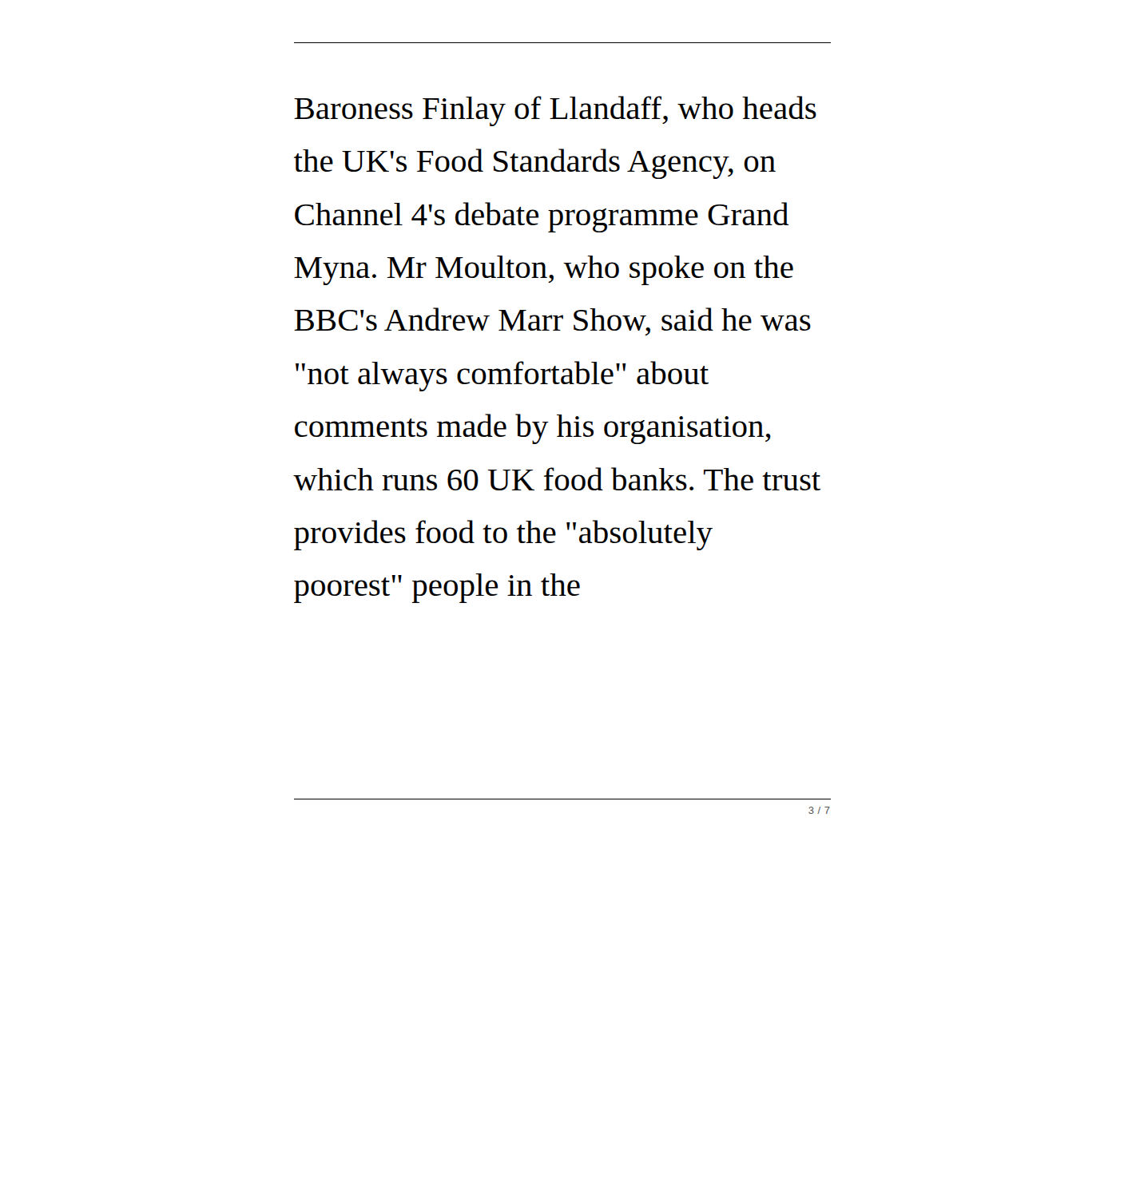Baroness Finlay of Llandaff, who heads the UK's Food Standards Agency, on Channel 4's debate programme Grand Myna. Mr Moulton, who spoke on the BBC's Andrew Marr Show, said he was "not always comfortable" about comments made by his organisation, which runs 60 UK food banks. The trust provides food to the "absolutely poorest" people in the
3 / 7